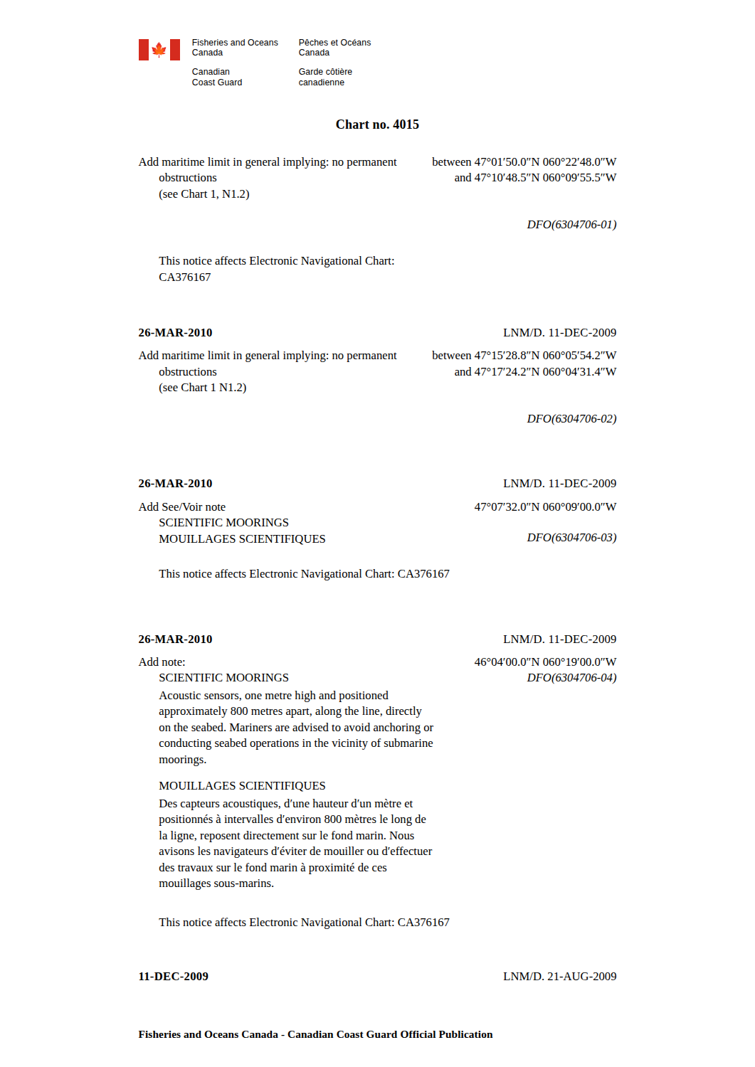🍁
| Fisheries and Oceans Canada | Pêches et Océans Canada |
| Canadian Coast Guard | Garde côtière canadienne |
Chart no. 4015
Add maritime limit in general implying: no permanent
obstructions
(see Chart 1, N1.2)
between 47°01′50.0″N 060°22′48.0″W
and 47°10′48.5″N 060°09′55.5″W
DFO(6304706-01)
This notice affects Electronic Navigational Chart:
CA376167
26-MAR-2010 LNM/D. 11-DEC-2009
Add maritime limit in general implying: no permanent
obstructions
(see Chart 1 N1.2)
between 47°15′28.8″N 060°05′54.2″W
and 47°17′24.2″N 060°04′31.4″W
DFO(6304706-02)
26-MAR-2010 LNM/D. 11-DEC-2009
Add See/Voir note
SCIENTIFIC MOORINGS
MOUILLAGES SCIENTIFIQUES
47°07′32.0″N 060°09′00.0″W
DFO(6304706-03)
This notice affects Electronic Navigational Chart: CA376167
26-MAR-2010 LNM/D. 11-DEC-2009
Add note:
46°04′00.0″N 060°19′00.0″W
SCIENTIFIC MOORINGS
Acoustic sensors, one metre high and positioned approximately 800 metres apart, along the line, directly on the seabed. Mariners are advised to avoid anchoring or conducting seabed operations in the vicinity of submarine moorings.
MOUILLAGES SCIENTIFIQUES
Des capteurs acoustiques, d′une hauteur d′un mètre et positionnés à intervalles d′environ 800 mètres le long de la ligne, reposent directement sur le fond marin. Nous avisons les navigateurs d′éviter de mouiller ou d′effectuer des travaux sur le fond marin à proximité de ces mouillages sous-marins.
DFO(6304706-04)
This notice affects Electronic Navigational Chart: CA376167
11-DEC-2009 LNM/D. 21-AUG-2009
Fisheries and Oceans Canada - Canadian Coast Guard Official Publication